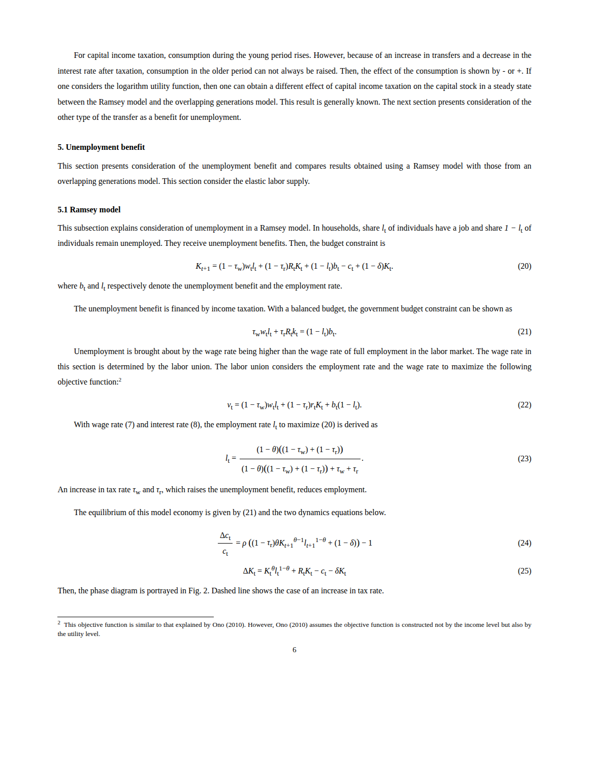For capital income taxation, consumption during the young period rises. However, because of an increase in transfers and a decrease in the interest rate after taxation, consumption in the older period can not always be raised. Then, the effect of the consumption is shown by - or +. If one considers the logarithm utility function, then one can obtain a different effect of capital income taxation on the capital stock in a steady state between the Ramsey model and the overlapping generations model. This result is generally known. The next section presents consideration of the other type of the transfer as a benefit for unemployment.
5. Unemployment benefit
This section presents consideration of the unemployment benefit and compares results obtained using a Ramsey model with those from an overlapping generations model. This section consider the elastic labor supply.
5.1 Ramsey model
This subsection explains consideration of unemployment in a Ramsey model. In households, share lt of individuals have a job and share 1 − lt of individuals remain unemployed. They receive unemployment benefits. Then, the budget constraint is
Kt+1 = (1 − τw)wtlt + (1 − τr)RtKt + (1 − lt)bt − ct + (1 − δ)Kt. (20)
where bt and lt respectively denote the unemployment benefit and the employment rate.
The unemployment benefit is financed by income taxation. With a balanced budget, the government budget constraint can be shown as
τwwtlt + τrRtkt = (1 − lt)bt. (21)
Unemployment is brought about by the wage rate being higher than the wage rate of full employment in the labor market. The wage rate in this section is determined by the labor union. The labor union considers the employment rate and the wage rate to maximize the following objective function:2
vt = (1 − τw)wtlt + (1 − τr)rtKt + bt(1 − lt). (22)
With wage rate (7) and interest rate (8), the employment rate lt to maximize (20) is derived as
lt = (1 − θ)((1 − τw) + (1 − τr))(1 − θ)((1 − τw) + (1 − τr)) + τw + τr. (23)
An increase in tax rate τw and τr, which raises the unemployment benefit, reduces employment.
The equilibrium of this model economy is given by (21) and the two dynamics equations below.
Δct ct = ρ ((1 − τr)θKt+1θ−1lt+11−θ + (1 − δ)) − 1 (24)
ΔKt = Ktθlt1−θ + RtKt − ct − δKt (25)
Then, the phase diagram is portrayed in Fig. 2. Dashed line shows the case of an increase in tax rate.
2 This objective function is similar to that explained by Ono (2010). However, Ono (2010) assumes the objective function is constructed not by the income level but also by the utility level.
6